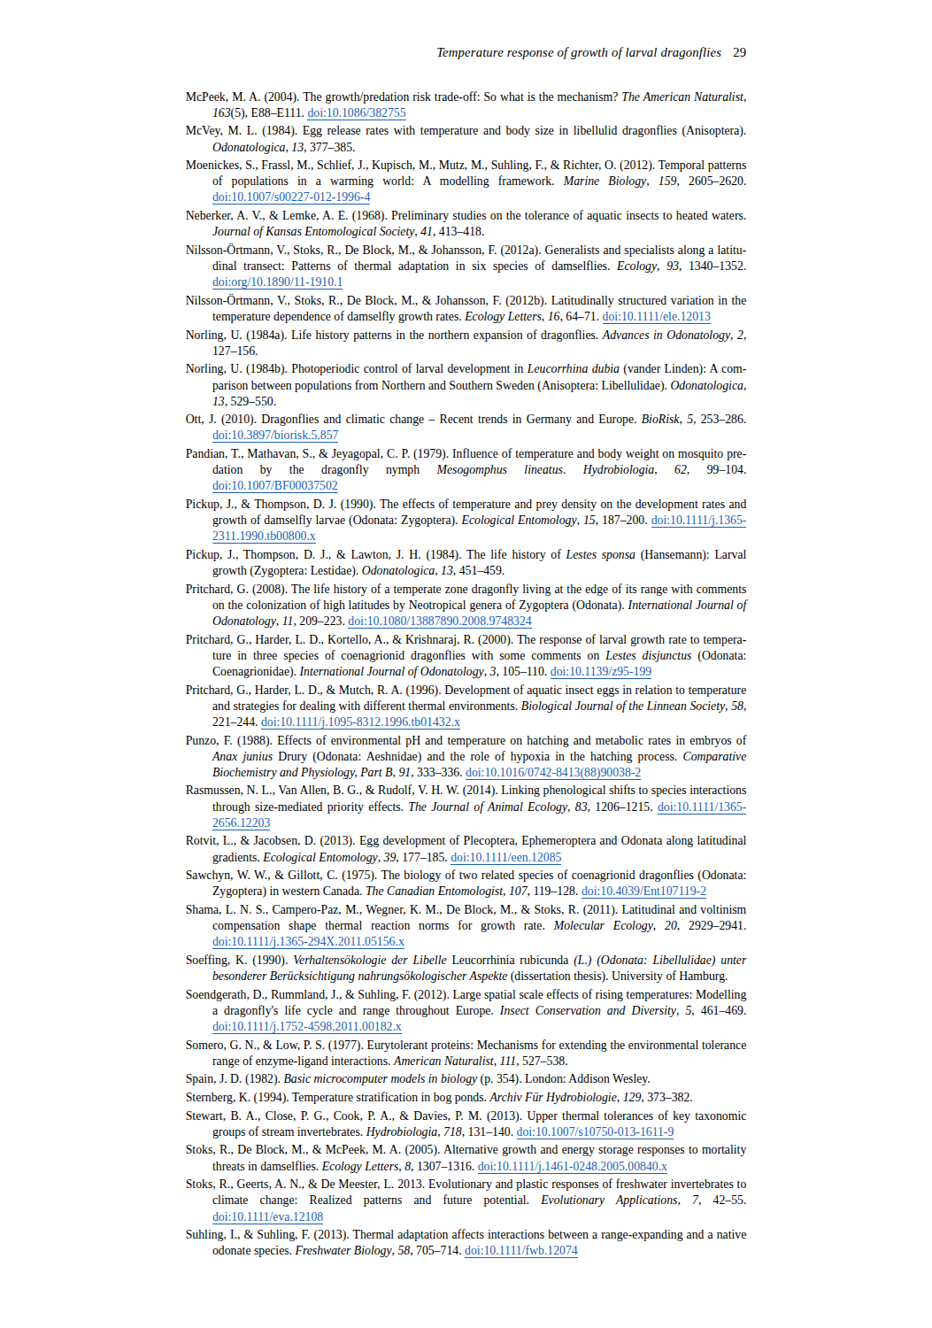Temperature response of growth of larval dragonflies 29
McPeek, M. A. (2004). The growth/predation risk trade-off: So what is the mechanism? The American Naturalist, 163(5), E88–E111. doi:10.1086/382755
McVey, M. L. (1984). Egg release rates with temperature and body size in libellulid dragonflies (Anisoptera). Odonatologica, 13, 377–385.
Moenickes, S., Frassl, M., Schlief, J., Kupisch, M., Mutz, M., Suhling, F., & Richter, O. (2012). Temporal patterns of populations in a warming world: A modelling framework. Marine Biology, 159, 2605–2620. doi:10.1007/s00227-012-1996-4
Neberker, A. V., & Lemke, A. E. (1968). Preliminary studies on the tolerance of aquatic insects to heated waters. Journal of Kansas Entomological Society, 41, 413–418.
Nilsson-Örtmann, V., Stoks, R., De Block, M., & Johansson, F. (2012a). Generalists and specialists along a latitudinal transect: Patterns of thermal adaptation in six species of damselflies. Ecology, 93, 1340–1352. doi:org/10.1890/11-1910.1
Nilsson-Örtmann, V., Stoks, R., De Block, M., & Johansson, F. (2012b). Latitudinally structured variation in the temperature dependence of damselfly growth rates. Ecology Letters, 16, 64–71. doi:10.1111/ele.12013
Norling, U. (1984a). Life history patterns in the northern expansion of dragonflies. Advances in Odonatology, 2, 127–156.
Norling, U. (1984b). Photoperiodic control of larval development in Leucorrhina dubia (vander Linden): A comparison between populations from Northern and Southern Sweden (Anisoptera: Libellulidae). Odonatologica, 13, 529–550.
Ott, J. (2010). Dragonflies and climatic change – Recent trends in Germany and Europe. BioRisk, 5, 253–286. doi:10.3897/biorisk.5.857
Pandian, T., Mathavan, S., & Jeyagopal, C. P. (1979). Influence of temperature and body weight on mosquito predation by the dragonfly nymph Mesogomphus lineatus. Hydrobiologia, 62, 99–104. doi:10.1007/BF00037502
Pickup, J., & Thompson, D. J. (1990). The effects of temperature and prey density on the development rates and growth of damselfly larvae (Odonata: Zygoptera). Ecological Entomology, 15, 187–200. doi:10.1111/j.1365-2311.1990.tb00800.x
Pickup, J., Thompson, D. J., & Lawton, J. H. (1984). The life history of Lestes sponsa (Hansemann): Larval growth (Zygoptera: Lestidae). Odonatologica, 13, 451–459.
Pritchard, G. (2008). The life history of a temperate zone dragonfly living at the edge of its range with comments on the colonization of high latitudes by Neotropical genera of Zygoptera (Odonata). International Journal of Odonatology, 11, 209–223. doi:10.1080/13887890.2008.9748324
Pritchard, G., Harder, L. D., Kortello, A., & Krishnaraj, R. (2000). The response of larval growth rate to temperature in three species of coenagrionid dragonflies with some comments on Lestes disjunctus (Odonata: Coenagrionidae). International Journal of Odonatology, 3, 105–110. doi:10.1139/z95-199
Pritchard, G., Harder, L. D., & Mutch, R. A. (1996). Development of aquatic insect eggs in relation to temperature and strategies for dealing with different thermal environments. Biological Journal of the Linnean Society, 58, 221–244. doi:10.1111/j.1095-8312.1996.tb01432.x
Punzo, F. (1988). Effects of environmental pH and temperature on hatching and metabolic rates in embryos of Anax junius Drury (Odonata: Aeshnidae) and the role of hypoxia in the hatching process. Comparative Biochemistry and Physiology, Part B, 91, 333–336. doi:10.1016/0742-8413(88)90038-2
Rasmussen, N. L., Van Allen, B. G., & Rudolf, V. H. W. (2014). Linking phenological shifts to species interactions through size-mediated priority effects. The Journal of Animal Ecology, 83, 1206–1215. doi:10.1111/1365-2656.12203
Rotvit, L., & Jacobsen, D. (2013). Egg development of Plecoptera, Ephemeroptera and Odonata along latitudinal gradients. Ecological Entomology, 39, 177–185. doi:10.1111/een.12085
Sawchyn, W. W., & Gillott, C. (1975). The biology of two related species of coenagrionid dragonflies (Odonata: Zygoptera) in western Canada. The Canadian Entomologist, 107, 119–128. doi:10.4039/Ent107119-2
Shama, L. N. S., Campero-Paz, M., Wegner, K. M., De Block, M., & Stoks, R. (2011). Latitudinal and voltinism compensation shape thermal reaction norms for growth rate. Molecular Ecology, 20, 2929–2941. doi:10.1111/j.1365-294X.2011.05156.x
Soeffing, K. (1990). Verhaltensökologie der Libelle Leucorrhinia rubicunda (L.) (Odonata: Libellulidae) unter besonderer Berücksichtigung nahrungsökologischer Aspekte (dissertation thesis). University of Hamburg.
Soendgerath, D., Rummland, J., & Suhling, F. (2012). Large spatial scale effects of rising temperatures: Modelling a dragonfly's life cycle and range throughout Europe. Insect Conservation and Diversity, 5, 461–469. doi:10.1111/j.1752-4598.2011.00182.x
Somero, G. N., & Low, P. S. (1977). Eurytolerant proteins: Mechanisms for extending the environmental tolerance range of enzyme-ligand interactions. American Naturalist, 111, 527–538.
Spain, J. D. (1982). Basic microcomputer models in biology (p. 354). London: Addison Wesley.
Sternberg, K. (1994). Temperature stratification in bog ponds. Archiv Für Hydrobiologie, 129, 373–382.
Stewart, B. A., Close, P. G., Cook, P. A., & Davies, P. M. (2013). Upper thermal tolerances of key taxonomic groups of stream invertebrates. Hydrobiologia, 718, 131–140. doi:10.1007/s10750-013-1611-9
Stoks, R., De Block, M., & McPeek, M. A. (2005). Alternative growth and energy storage responses to mortality threats in damselflies. Ecology Letters, 8, 1307–1316. doi:10.1111/j.1461-0248.2005.00840.x
Stoks, R., Geerts, A. N., & De Meester, L. 2013. Evolutionary and plastic responses of freshwater invertebrates to climate change: Realized patterns and future potential. Evolutionary Applications, 7, 42–55. doi:10.1111/eva.12108
Suhling, I., & Suhling, F. (2013). Thermal adaptation affects interactions between a range-expanding and a native odonate species. Freshwater Biology, 58, 705–714. doi:10.1111/fwb.12074